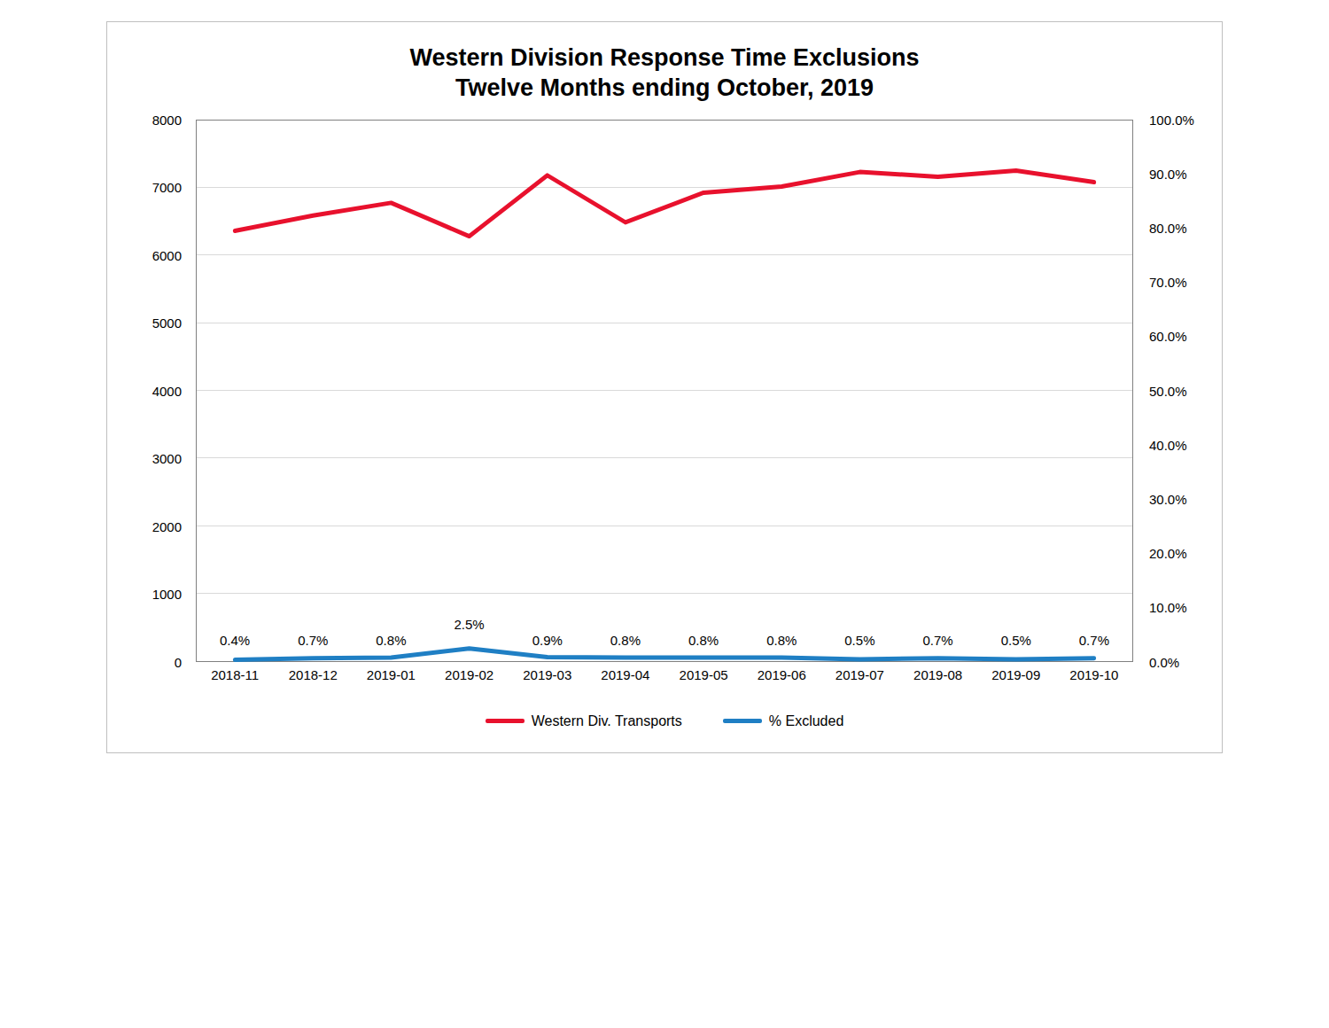Western Division Response Time Exclusions Twelve Months ending October, 2019
8000 7000 6000 5000 4000 3000 2000 1000 0
100.0% 90.0% 80.0% 70.0% 60.0% 50.0% 40.0% 30.0% 20.0% 10.0% 0.0%
0.4% 0.7% 0.8% 2.5% 0.9% 0.8% 0.8% 0.8% 0.5% 0.7% 0.5% 0.7%
2018-11 2018-12 2019-01 2019-02 2019-03 2019-04 2019-05 2019-06 2019-07 2019-08 2019-09 2019-10
Western Div. Transports
% Excluded